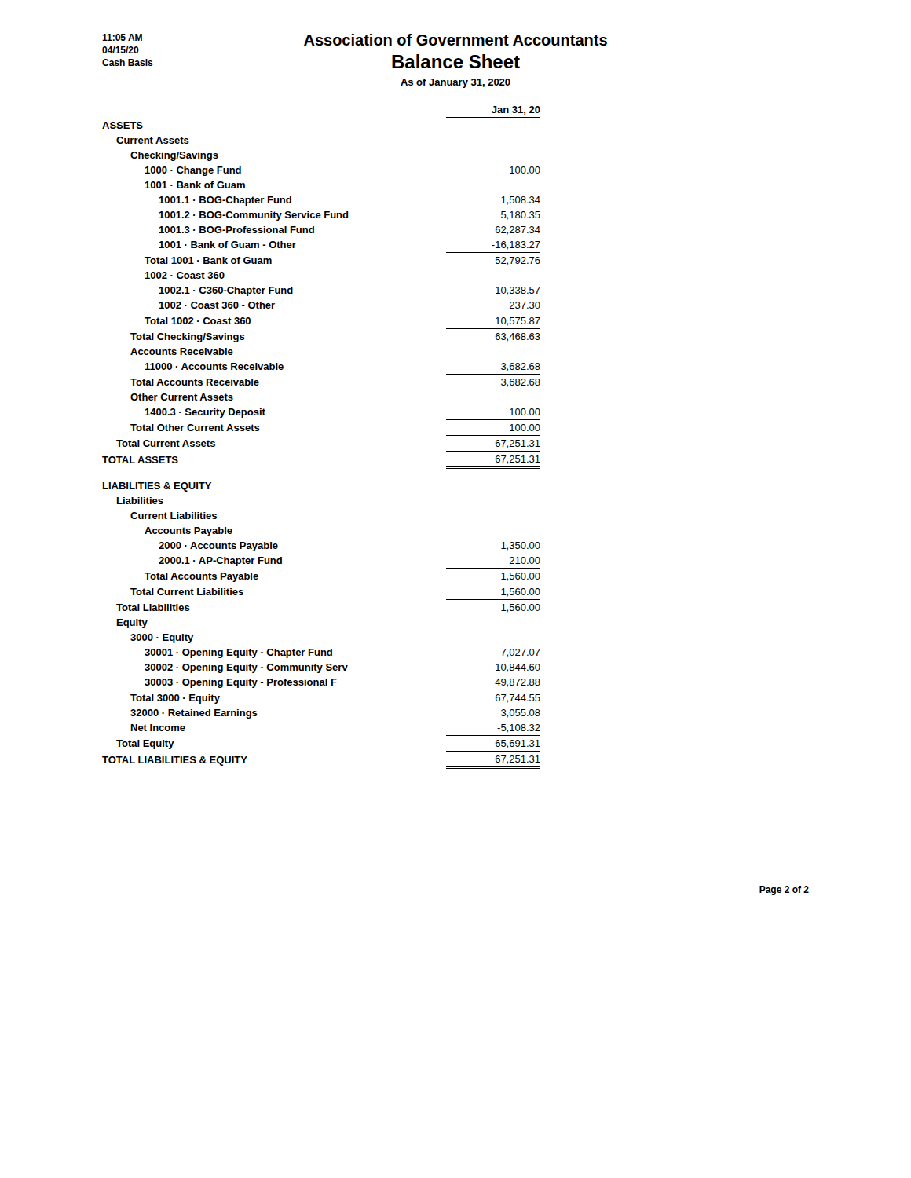11:05 AM
04/15/20
Cash Basis
Association of Government Accountants
Balance Sheet
As of January 31, 2020
| | Jan 31, 20 |
| ASSETS | |
| Current Assets | |
| Checking/Savings | |
| 1000 · Change Fund | 100.00 |
| 1001 · Bank of Guam | |
| 1001.1 · BOG-Chapter Fund | 1,508.34 |
| 1001.2 · BOG-Community Service Fund | 5,180.35 |
| 1001.3 · BOG-Professional Fund | 62,287.34 |
| 1001 · Bank of Guam - Other | -16,183.27 |
| Total 1001 · Bank of Guam | 52,792.76 |
| 1002 · Coast 360 | |
| 1002.1 · C360-Chapter Fund | 10,338.57 |
| 1002 · Coast 360 - Other | 237.30 |
| Total 1002 · Coast 360 | 10,575.87 |
| Total Checking/Savings | 63,468.63 |
| Accounts Receivable | |
| 11000 · Accounts Receivable | 3,682.68 |
| Total Accounts Receivable | 3,682.68 |
| Other Current Assets | |
| 1400.3 · Security Deposit | 100.00 |
| Total Other Current Assets | 100.00 |
| Total Current Assets | 67,251.31 |
| TOTAL ASSETS | 67,251.31 |
| LIABILITIES & EQUITY | |
| Liabilities | |
| Current Liabilities | |
| Accounts Payable | |
| 2000 · Accounts Payable | 1,350.00 |
| 2000.1 · AP-Chapter Fund | 210.00 |
| Total Accounts Payable | 1,560.00 |
| Total Current Liabilities | 1,560.00 |
| Total Liabilities | 1,560.00 |
| Equity | |
| 3000 · Equity | |
| 30001 · Opening Equity - Chapter Fund | 7,027.07 |
| 30002 · Opening Equity - Community Serv | 10,844.60 |
| 30003 · Opening Equity - Professional F | 49,872.88 |
| Total 3000 · Equity | 67,744.55 |
| 32000 · Retained Earnings | 3,055.08 |
| Net Income | -5,108.32 |
| Total Equity | 65,691.31 |
| TOTAL LIABILITIES & EQUITY | 67,251.31 |
Page 2 of 2